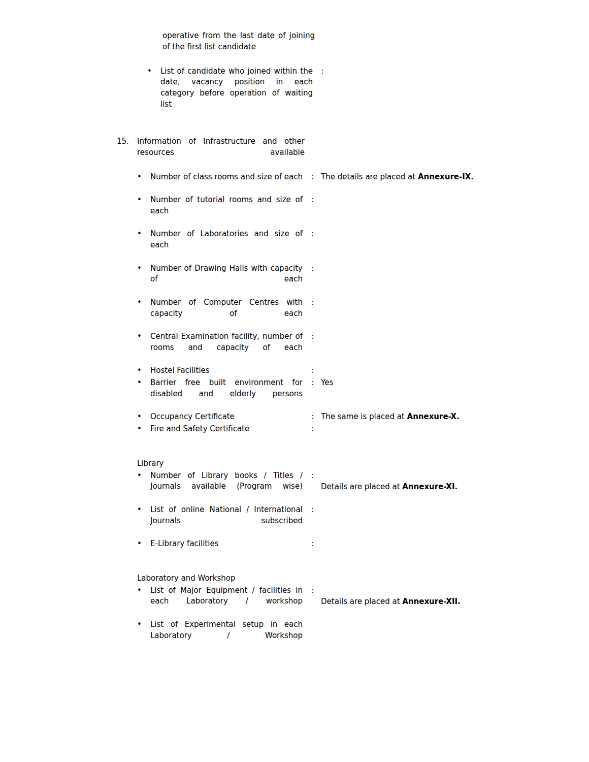operative from the last date of joining of the first list candidate
• List of candidate who joined within the date, vacancy position in each category before operation of waiting list :
15.
Information of Infrastructure and other resources available
• Number of class rooms and size of each : The details are placed at Annexure-IX.
• Number of tutorial rooms and size of each :
• Number of Laboratories and size of each :
• Number of Drawing Halls with capacity of each :
• Number of Computer Centres with capacity of each :
• Central Examination facility, number of rooms and capacity of each :
• Hostel Facilities :
• Barrier free built environment for disabled and elderly persons : Yes
• Occupancy Certificate : The same is placed at Annexure-X.
• Fire and Safety Certificate :
Library
• Number of Library books / Titles / Journals available (Program wise) : Details are placed at Annexure-XI.
• List of online National / International Journals subscribed :
• E-Library facilities :
Laboratory and Workshop
• List of Major Equipment / facilities in each Laboratory / workshop : Details are placed at Annexure-XII.
• List of Experimental setup in each Laboratory / Workshop